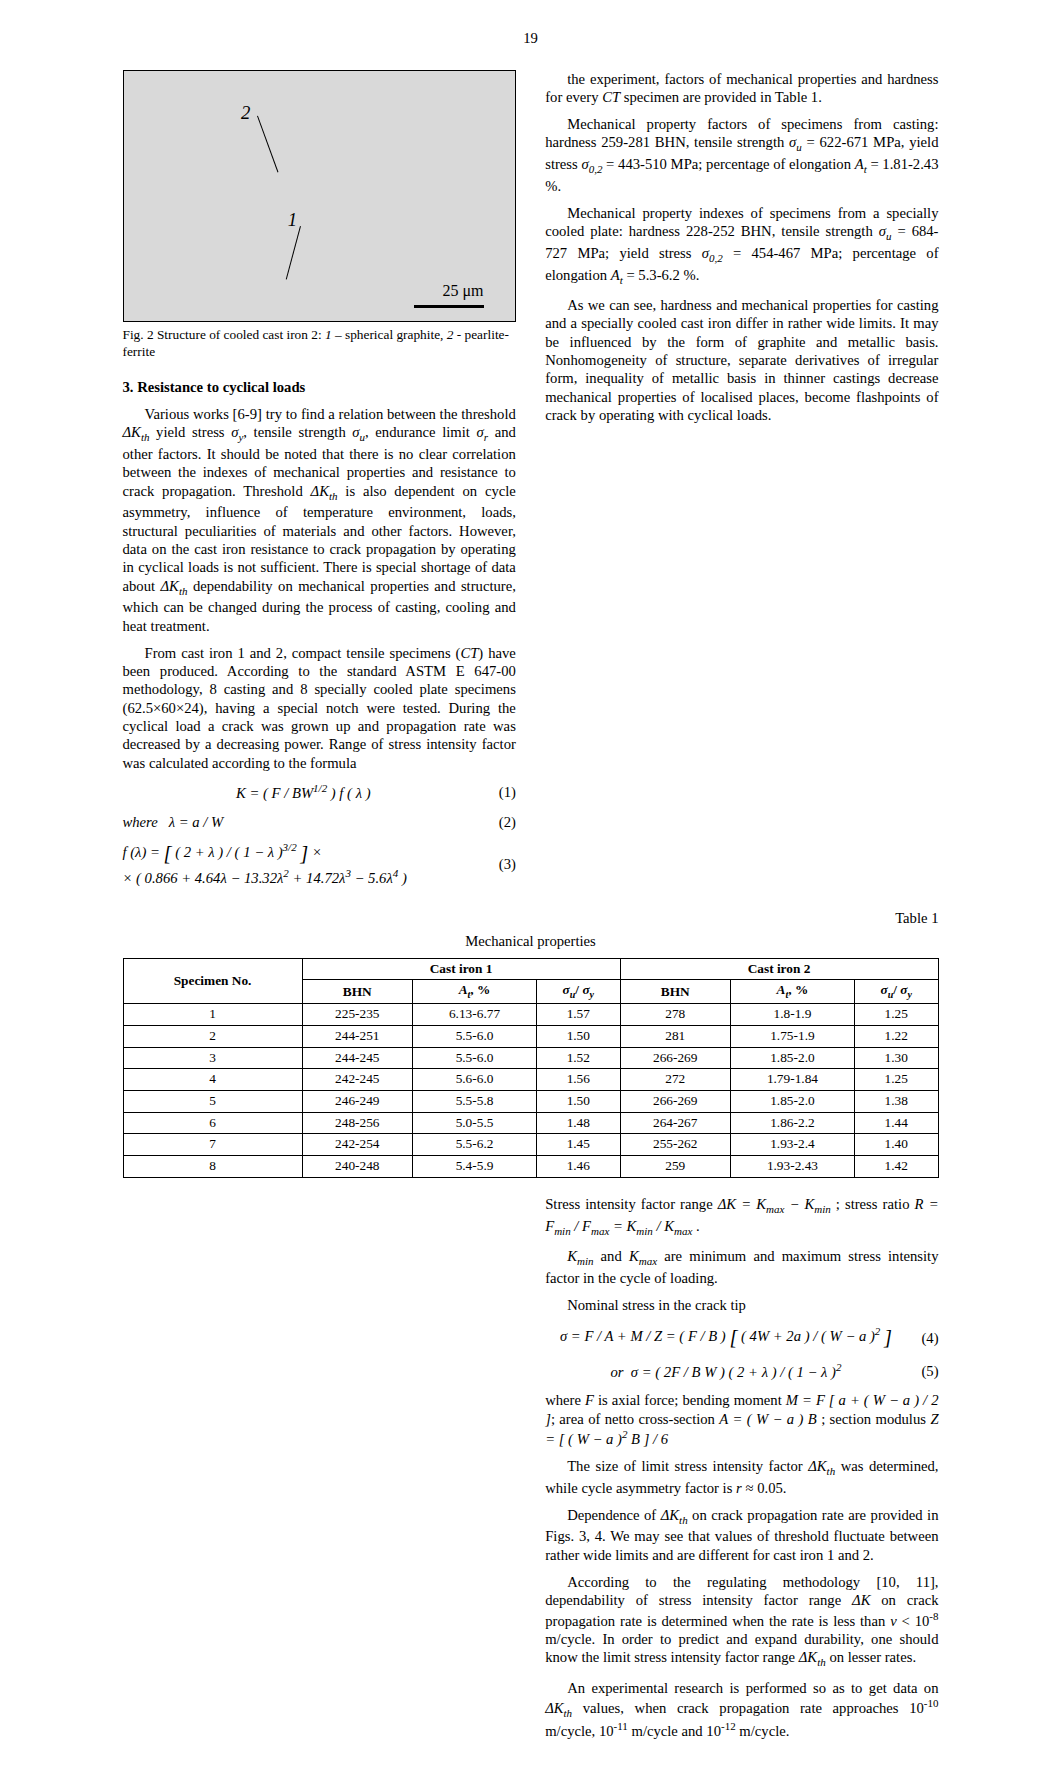19
2 1 25 μm
Fig. 2 Structure of cooled cast iron 2: 1 – spherical graphite, 2 - pearlite-ferrite
3. Resistance to cyclical loads
Various works [6-9] try to find a relation between the threshold ΔKth yield stress σy, tensile strength σu, endurance limit σr and other factors. It should be noted that there is no clear correlation between the indexes of mechanical properties and resistance to crack propagation. Threshold ΔKth is also dependent on cycle asymmetry, influence of temperature environment, loads, structural peculiarities of materials and other factors. However, data on the cast iron resistance to crack propagation by operating in cyclical loads is not sufficient. There is special shortage of data about ΔKth dependability on mechanical properties and structure, which can be changed during the process of casting, cooling and heat treatment.
From cast iron 1 and 2, compact tensile specimens (CT) have been produced. According to the standard ASTM E 647-00 methodology, 8 casting and 8 specially cooled plate specimens (62.5×60×24), having a special notch were tested. During the cyclical load a crack was grown up and propagation rate was decreased by a decreasing power. Range of stress intensity factor was calculated according to the formula
K = ( F / BW1/2 ) f ( λ ) (1)
where λ = a / W (2)
f (λ) = [ ( 2 + λ ) / ( 1 − λ )3/2 ] ×
× ( 0.866 + 4.64λ − 13.32λ2 + 14.72λ3 − 5.6λ4 ) (3)
the experiment, factors of mechanical properties and hardness for every CT specimen are provided in Table 1.
Mechanical property factors of specimens from casting: hardness 259-281 BHN, tensile strength σu = 622-671 MPa, yield stress σ0,2 = 443-510 MPa; percentage of elongation At = 1.81-2.43 %.
Mechanical property indexes of specimens from a specially cooled plate: hardness 228-252 BHN, tensile strength σu = 684-727 MPa; yield stress σ0,2 = 454-467 MPa; percentage of elongation At = 5.3-6.2 %.
As we can see, hardness and mechanical properties for casting and a specially cooled cast iron differ in rather wide limits. It may be influenced by the form of graphite and metallic basis. Nonhomogeneity of structure, separate derivatives of irregular form, inequality of metallic basis in thinner castings decrease mechanical properties of localised places, become flashpoints of crack by operating with cyclical loads.
Table 1
Mechanical properties
| Specimen No. | Cast iron 1 | Cast iron 2 |
| --- | --- | --- |
| BHN | A t , % | σ u / σ y | BHN | A t , % | σ u / σ y |
| 1 | 225-235 | 6.13-6.77 | 1.57 | 278 | 1.8-1.9 | 1.25 |
| 2 | 244-251 | 5.5-6.0 | 1.50 | 281 | 1.75-1.9 | 1.22 |
| 3 | 244-245 | 5.5-6.0 | 1.52 | 266-269 | 1.85-2.0 | 1.30 |
| 4 | 242-245 | 5.6-6.0 | 1.56 | 272 | 1.79-1.84 | 1.25 |
| 5 | 246-249 | 5.5-5.8 | 1.50 | 266-269 | 1.85-2.0 | 1.38 |
| 6 | 248-256 | 5.0-5.5 | 1.48 | 264-267 | 1.86-2.2 | 1.44 |
| 7 | 242-254 | 5.5-6.2 | 1.45 | 255-262 | 1.93-2.4 | 1.40 |
| 8 | 240-248 | 5.4-5.9 | 1.46 | 259 | 1.93-2.43 | 1.42 |
Stress intensity factor range ΔK = Kmax − Kmin ; stress ratio R = Fmin / Fmax = Kmin / Kmax .
Kmin and Kmax are minimum and maximum stress intensity factor in the cycle of loading.
Nominal stress in the crack tip
σ = F / A + M / Z = ( F / B ) [ ( 4W + 2a ) / ( W − a )2 ] (4)
or σ = ( 2F / B W ) ( 2 + λ ) / ( 1 − λ )2 (5)
where F is axial force; bending moment M = F [ a + ( W − a ) / 2 ]; area of netto cross-section A = ( W − a ) B ; section modulus Z = [ ( W − a )2 B ] / 6
The size of limit stress intensity factor ΔKth was determined, while cycle asymmetry factor is r ≈ 0.05.
Dependence of ΔKth on crack propagation rate are provided in Figs. 3, 4. We may see that values of threshold fluctuate between rather wide limits and are different for cast iron 1 and 2.
According to the regulating methodology [10, 11], dependability of stress intensity factor range ΔK on crack propagation rate is determined when the rate is less than v < 10-8 m/cycle. In order to predict and expand durability, one should know the limit stress intensity factor range ΔKth on lesser rates.
An experimental research is performed so as to get data on ΔKth values, when crack propagation rate approaches 10-10 m/cycle, 10-11 m/cycle and 10-12 m/cycle.